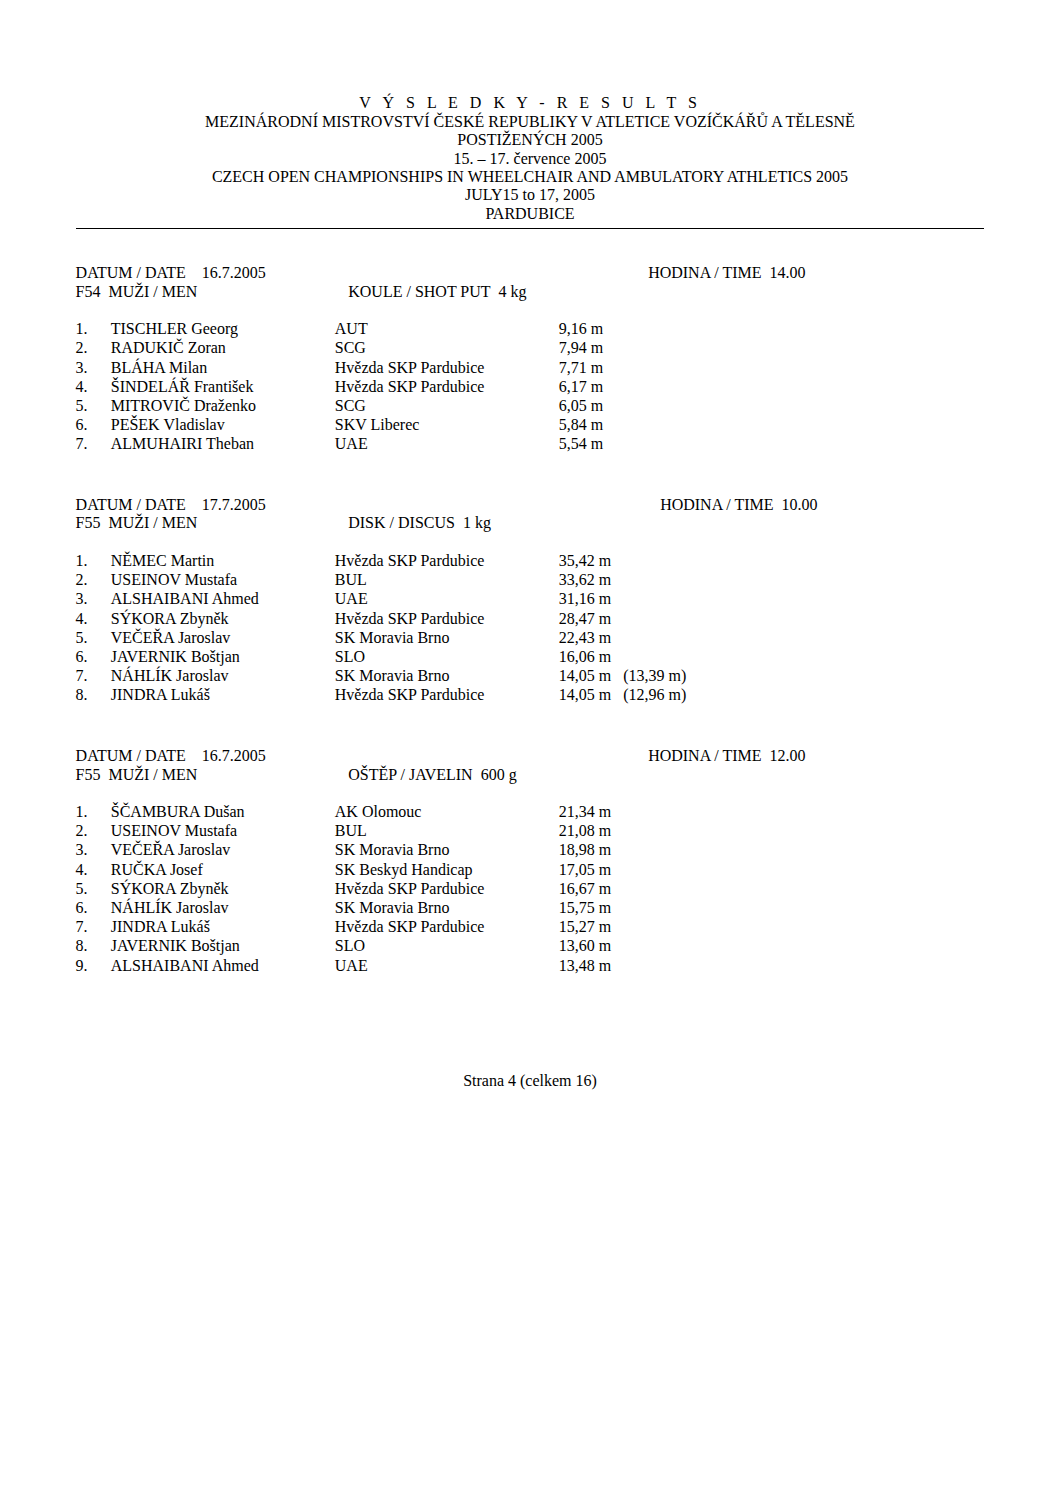V Ý S L E D K Y - R E S U L T S
MEZINÁRODNÍ MISTROVSTVÍ ČESKÉ REPUBLIKY V ATLETICE VOZÍČKÁŘŮ A TĚLESNĚ
POSTIŽENÝCH 2005
15. – 17. července 2005
CZECH OPEN CHAMPIONSHIPS IN WHEELCHAIR AND AMBULATORY ATHLETICS 2005
JULY15 to 17, 2005
PARDUBICE
| DATUM / DATE 16.7.2005 | | HODINA / TIME 14.00 |
| F54 MUŽI / MEN | KOULE / SHOT PUT 4 kg | |
| 1. | TISCHLER Geeorg | AUT | 9,16 m |
| 2. | RADUKIČ Zoran | SCG | 7,94 m |
| 3. | BLÁHA Milan | Hvězda SKP Pardubice | 7,71 m |
| 4. | ŠINDELÁŘ František | Hvězda SKP Pardubice | 6,17 m |
| 5. | MITROVIČ Draženko | SCG | 6,05 m |
| 6. | PEŠEK Vladislav | SKV Liberec | 5,84 m |
| 7. | ALMUHAIRI Theban | UAE | 5,54 m |
| DATUM / DATE 17.7.2005 | | HODINA / TIME 10.00 |
| F55 MUŽI / MEN | DISK / DISCUS 1 kg | |
| 1. | NĚMEC Martin | Hvězda SKP Pardubice | 35,42 m |
| 2. | USEINOV Mustafa | BUL | 33,62 m |
| 3. | ALSHAIBANI Ahmed | UAE | 31,16 m |
| 4. | SÝKORA Zbyněk | Hvězda SKP Pardubice | 28,47 m |
| 5. | VEČEŘA Jaroslav | SK Moravia Brno | 22,43 m |
| 6. | JAVERNIK Boštjan | SLO | 16,06 m |
| 7. | NÁHLÍK Jaroslav | SK Moravia Brno | 14,05 m (13,39 m) |
| 8. | JINDRA Lukáš | Hvězda SKP Pardubice | 14,05 m (12,96 m) |
| DATUM / DATE 16.7.2005 | | HODINA / TIME 12.00 |
| F55 MUŽI / MEN | OŠTĚP / JAVELIN 600 g | |
| 1. | ŠČAMBURA Dušan | AK Olomouc | 21,34 m |
| 2. | USEINOV Mustafa | BUL | 21,08 m |
| 3. | VEČEŘA Jaroslav | SK Moravia Brno | 18,98 m |
| 4. | RUČKA Josef | SK Beskyd Handicap | 17,05 m |
| 5. | SÝKORA Zbyněk | Hvězda SKP Pardubice | 16,67 m |
| 6. | NÁHLÍK Jaroslav | SK Moravia Brno | 15,75 m |
| 7. | JINDRA Lukáš | Hvězda SKP Pardubice | 15,27 m |
| 8. | JAVERNIK Boštjan | SLO | 13,60 m |
| 9. | ALSHAIBANI Ahmed | UAE | 13,48 m |
Strana 4 (celkem 16)